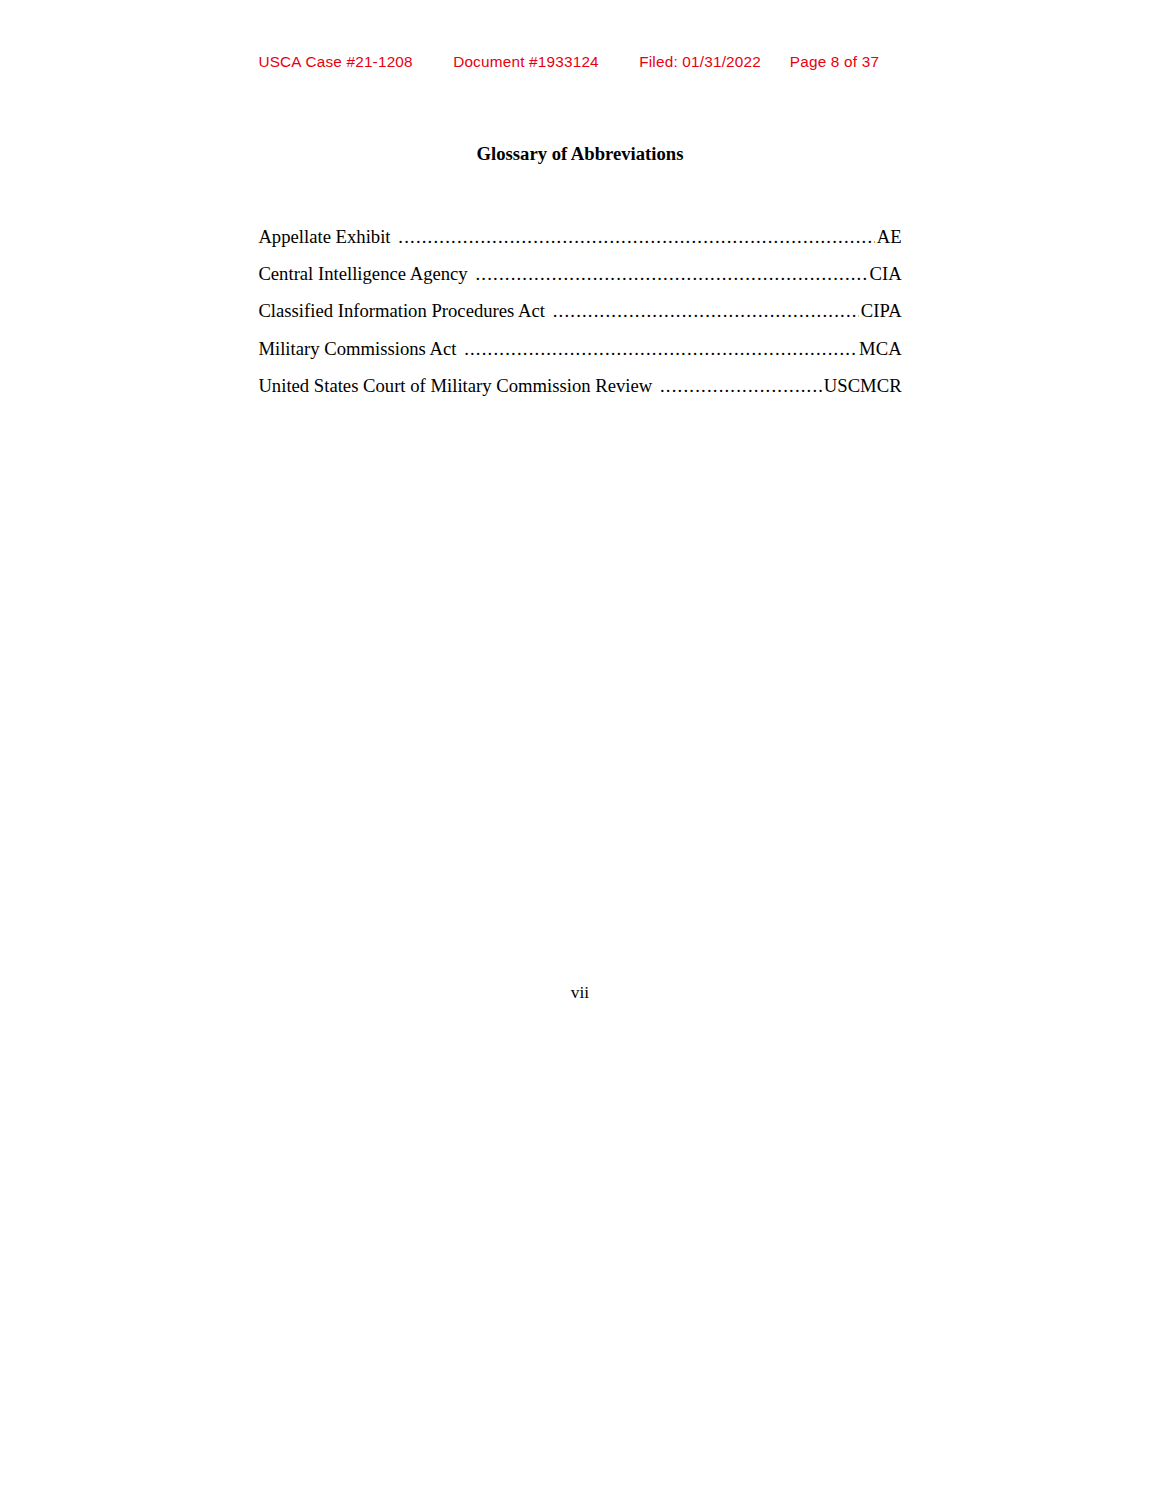USCA Case #21-1208 Document #1933124 Filed: 01/31/2022 Page 8 of 37
Glossary of Abbreviations
Appellate Exhibit ..................................................................................................... AE
Central Intelligence Agency ................................................................................ CIA
Classified Information Procedures Act ............................................................. CIPA
Military Commissions Act ................................................................................... MCA
United States Court of Military Commission Review ................................ USCMCR
vii